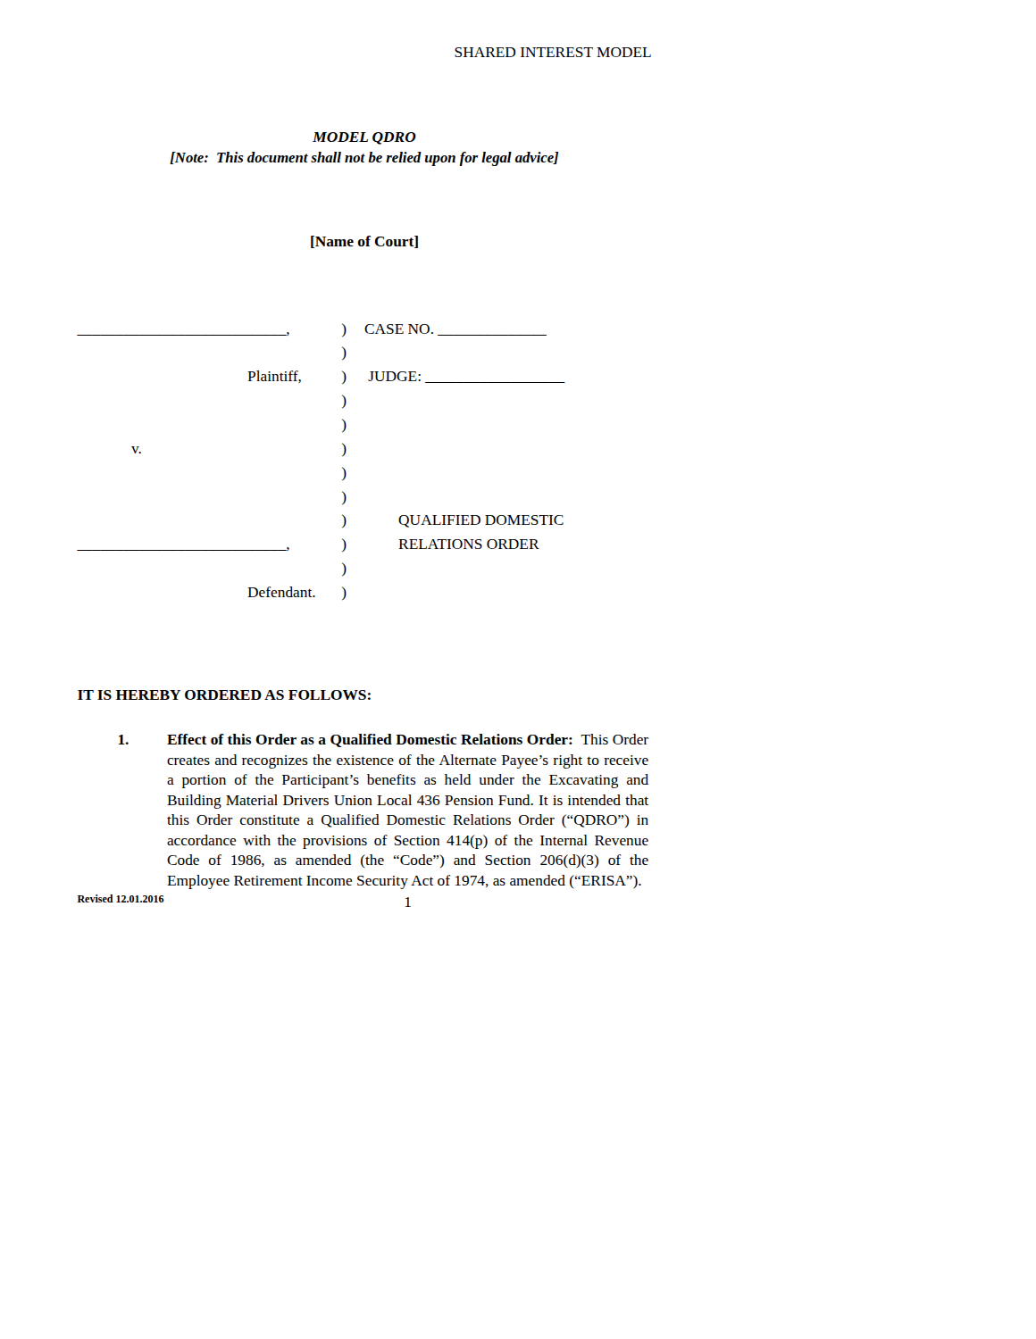SHARED INTEREST MODEL
MODEL QDRO
[Note: This document shall not be relied upon for legal advice]
[Name of Court]
| ___________________________, | ) | CASE NO. ______________ |
| | ) | |
| Plaintiff, | ) | JUDGE: __________________ |
| | ) | |
| | ) | |
| v. | ) | |
| | ) | |
| | ) | |
| | ) | QUALIFIED DOMESTIC |
| ___________________________, | ) | RELATIONS ORDER |
| | ) | |
| Defendant. | ) | |
IT IS HEREBY ORDERED AS FOLLOWS:
1.
Effect of this Order as a Qualified Domestic Relations Order: This Order creates and recognizes the existence of the Alternate Payee’s right to receive a portion of the Participant’s benefits as held under the Excavating and Building Material Drivers Union Local 436 Pension Fund. It is intended that this Order constitute a Qualified Domestic Relations Order (“QDRO”) in accordance with the provisions of Section 414(p) of the Internal Revenue Code of 1986, as amended (the “Code”) and Section 206(d)(3) of the Employee Retirement Income Security Act of 1974, as amended (“ERISA”).
Revised 12.01.2016
1